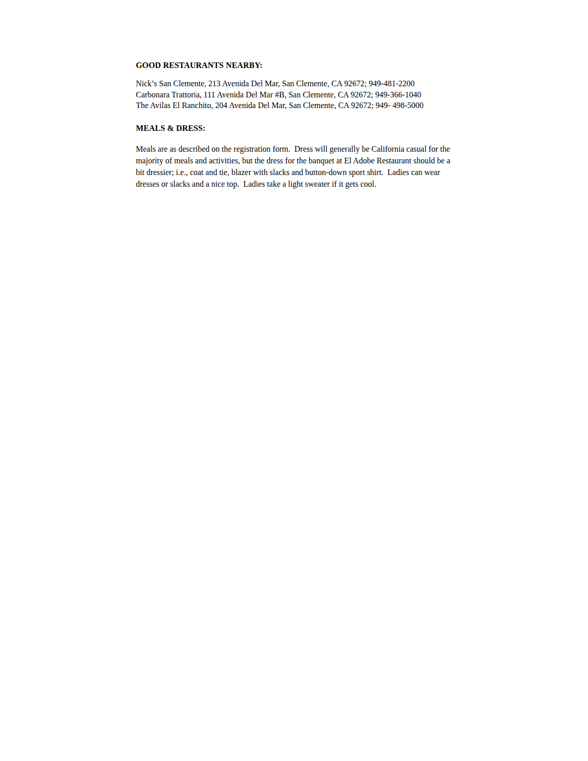GOOD RESTAURANTS NEARBY:
Nick’s San Clemente, 213 Avenida Del Mar, San Clemente, CA 92672; 949-481-2200
Carbonara Trattoria, 111 Avenida Del Mar #B, San Clemente, CA 92672; 949-366-1040
The Avilas El Ranchito, 204 Avenida Del Mar, San Clemente, CA 92672; 949- 498-5000
MEALS & DRESS:
Meals are as described on the registration form. Dress will generally be California casual for the majority of meals and activities, but the dress for the banquet at El Adobe Restaurant should be a bit dressier; i.e., coat and tie, blazer with slacks and button-down sport shirt. Ladies can wear dresses or slacks and a nice top. Ladies take a light sweater if it gets cool.